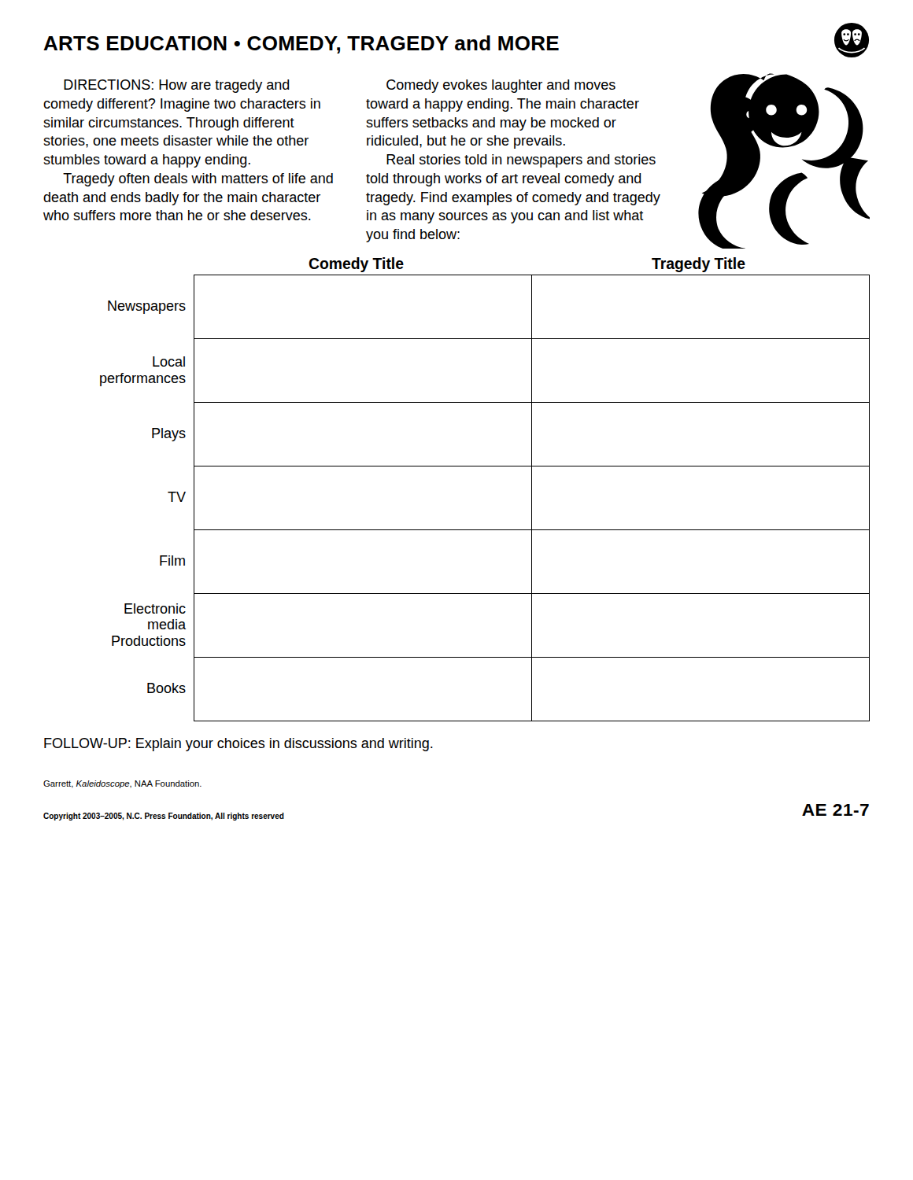ARTS EDUCATION • COMEDY, TRAGEDY and MORE
DIRECTIONS: How are tragedy and comedy different? Imagine two characters in similar circumstances. Through different stories, one meets disaster while the other stumbles toward a happy ending.
Tragedy often deals with matters of life and death and ends badly for the main character who suffers more than he or she deserves.
Comedy evokes laughter and moves toward a happy ending. The main character suffers setbacks and may be mocked or ridiculed, but he or she prevails.
Real stories told in newspapers and stories told through works of art reveal comedy and tragedy. Find examples of comedy and tragedy in as many sources as you can and list what you find below:
Comedy Title
Tragedy Title
| Newspapers | | |
| Local performances | | |
| Plays | | |
| TV | | |
| Film | | |
| Electronic media Productions | | |
| Books | | |
FOLLOW-UP: Explain your choices in discussions and writing.
Garrett, Kaleidoscope, NAA Foundation.
Copyright 2003–2005, N.C. Press Foundation, All rights reserved
AE 21-7